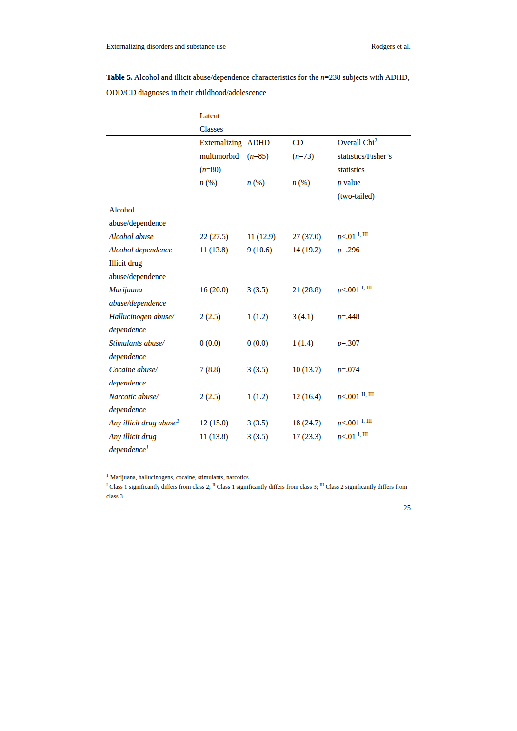Externalizing disorders and substance use Rodgers et al.
Table 5. Alcohol and illicit abuse/dependence characteristics for the n=238 subjects with ADHD, ODD/CD diagnoses in their childhood/adolescence
| | Latent | |
| | Classes | |
| | Externalizing | ADHD | CD | Overall Chi 2 |
| | multimorbid | ( n =85) | ( n =73) | statistics/Fisher’s |
| | ( n =80) | | | statistics |
| | n (%) | n (%) | n (%) | p value |
| | | | | (two-tailed) |
| Alcohol | | | | |
| abuse/dependence | | | | |
| Alcohol abuse | 22 (27.5) | 11 (12.9) | 27 (37.0) | p <.01 I, III |
| Alcohol dependence | 11 (13.8) | 9 (10.6) | 14 (19.2) | p =.296 |
| Illicit drug | | | | |
| abuse/dependence | | | | |
| Marijuana | 16 (20.0) | 3 (3.5) | 21 (28.8) | p <.001 I, III |
| abuse/dependence | | | | |
| Hallucinogen abuse/ | 2 (2.5) | 1 (1.2) | 3 (4.1) | p =.448 |
| dependence | | | | |
| Stimulants abuse/ | 0 (0.0) | 0 (0.0) | 1 (1.4) | p =.307 |
| dependence | | | | |
| Cocaine abuse/ | 7 (8.8) | 3 (3.5) | 10 (13.7) | p =.074 |
| dependence | | | | |
| Narcotic abuse/ | 2 (2.5) | 1 (1.2) | 12 (16.4) | p <.001 II, III |
| dependence | | | | |
| Any illicit drug abuse 1 | 12 (15.0) | 3 (3.5) | 18 (24.7) | p <.001 I, III |
| Any illicit drug | 11 (13.8) | 3 (3.5) | 17 (23.3) | p <.01 I, III |
| dependence 1 | | | | |
1 Marijuana, hallucinogens, cocaine, stimulants, narcotics
I Class 1 significantly differs from class 2; II Class 1 significantly differs from class 3; III Class 2 significantly differs from class 3
25